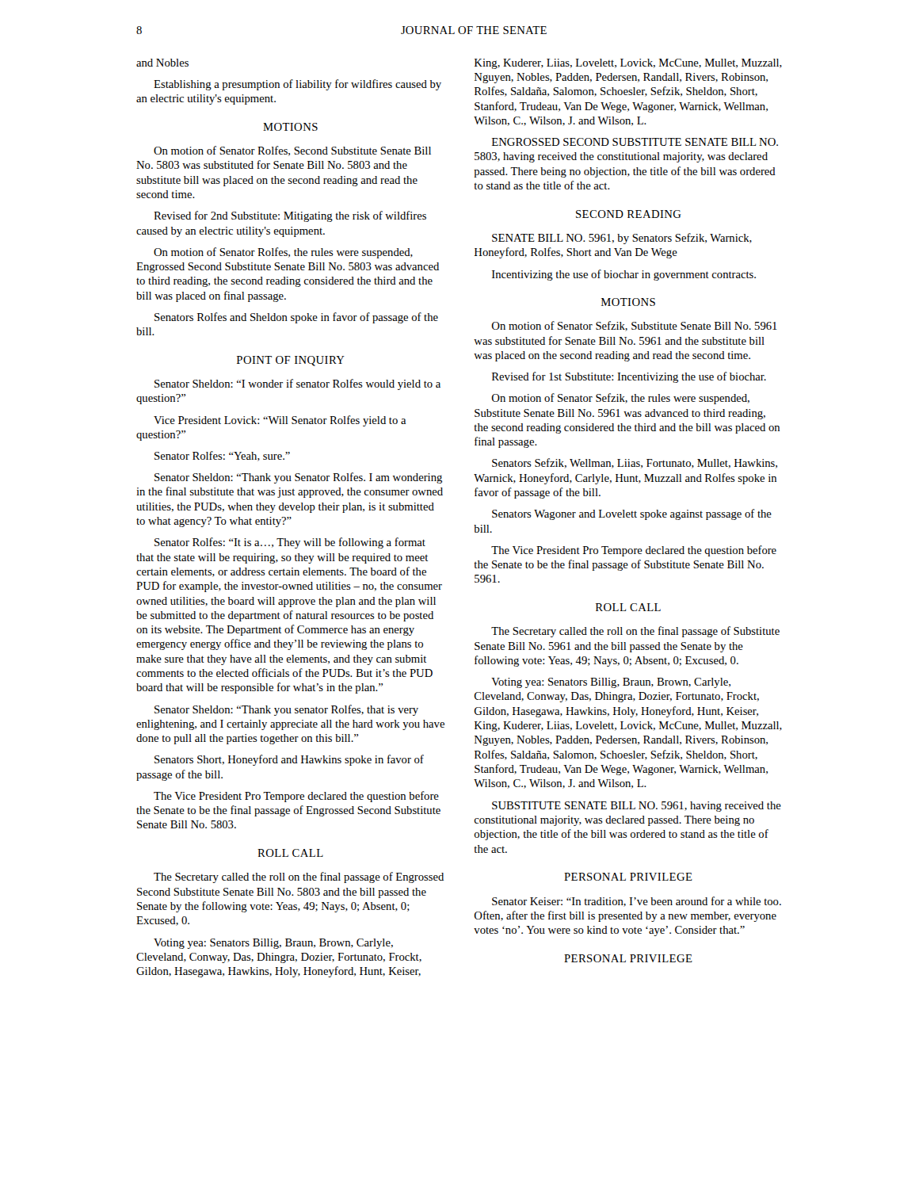8 JOURNAL OF THE SENATE
and Nobles
Establishing a presumption of liability for wildfires caused by an electric utility's equipment.
Motions
On motion of Senator Rolfes, Second Substitute Senate Bill No. 5803 was substituted for Senate Bill No. 5803 and the substitute bill was placed on the second reading and read the second time.
Revised for 2nd Substitute: Mitigating the risk of wildfires caused by an electric utility's equipment.
On motion of Senator Rolfes, the rules were suspended, Engrossed Second Substitute Senate Bill No. 5803 was advanced to third reading, the second reading considered the third and the bill was placed on final passage.
Senators Rolfes and Sheldon spoke in favor of passage of the bill.
Point of Inquiry
Senator Sheldon: “I wonder if senator Rolfes would yield to a question?”
Vice President Lovick: “Will Senator Rolfes yield to a question?”
Senator Rolfes: “Yeah, sure.”
Senator Sheldon: “Thank you Senator Rolfes. I am wondering in the final substitute that was just approved, the consumer owned utilities, the PUDs, when they develop their plan, is it submitted to what agency? To what entity?”
Senator Rolfes: “It is a…, They will be following a format that the state will be requiring, so they will be required to meet certain elements, or address certain elements. The board of the PUD for example, the investor-owned utilities – no, the consumer owned utilities, the board will approve the plan and the plan will be submitted to the department of natural resources to be posted on its website. The Department of Commerce has an energy emergency energy office and they’ll be reviewing the plans to make sure that they have all the elements, and they can submit comments to the elected officials of the PUDs. But it’s the PUD board that will be responsible for what’s in the plan.”
Senator Sheldon: “Thank you senator Rolfes, that is very enlightening, and I certainly appreciate all the hard work you have done to pull all the parties together on this bill.”
Senators Short, Honeyford and Hawkins spoke in favor of passage of the bill.
The Vice President Pro Tempore declared the question before the Senate to be the final passage of Engrossed Second Substitute Senate Bill No. 5803.
Roll Call
The Secretary called the roll on the final passage of Engrossed Second Substitute Senate Bill No. 5803 and the bill passed the Senate by the following vote: Yeas, 49; Nays, 0; Absent, 0; Excused, 0.
Voting yea: Senators Billig, Braun, Brown, Carlyle, Cleveland, Conway, Das, Dhingra, Dozier, Fortunato, Frockt, Gildon, Hasegawa, Hawkins, Holy, Honeyford, Hunt, Keiser, King, Kuderer, Liias, Lovelett, Lovick, McCune, Mullet, Muzzall, Nguyen, Nobles, Padden, Pedersen, Randall, Rivers, Robinson, Rolfes, Saldaña, Salomon, Schoesler, Sefzik, Sheldon, Short, Stanford, Trudeau, Van De Wege, Wagoner, Warnick, Wellman, Wilson, C., Wilson, J. and Wilson, L.
ENGROSSED SECOND SUBSTITUTE SENATE BILL NO. 5803, having received the constitutional majority, was declared passed. There being no objection, the title of the bill was ordered to stand as the title of the act.
Second Reading
SENATE BILL NO. 5961, by Senators Sefzik, Warnick, Honeyford, Rolfes, Short and Van De Wege
Incentivizing the use of biochar in government contracts.
Motions
On motion of Senator Sefzik, Substitute Senate Bill No. 5961 was substituted for Senate Bill No. 5961 and the substitute bill was placed on the second reading and read the second time.
Revised for 1st Substitute: Incentivizing the use of biochar.
On motion of Senator Sefzik, the rules were suspended, Substitute Senate Bill No. 5961 was advanced to third reading, the second reading considered the third and the bill was placed on final passage.
Senators Sefzik, Wellman, Liias, Fortunato, Mullet, Hawkins, Warnick, Honeyford, Carlyle, Hunt, Muzzall and Rolfes spoke in favor of passage of the bill.
Senators Wagoner and Lovelett spoke against passage of the bill.
The Vice President Pro Tempore declared the question before the Senate to be the final passage of Substitute Senate Bill No. 5961.
Roll Call
The Secretary called the roll on the final passage of Substitute Senate Bill No. 5961 and the bill passed the Senate by the following vote: Yeas, 49; Nays, 0; Absent, 0; Excused, 0.
Voting yea: Senators Billig, Braun, Brown, Carlyle, Cleveland, Conway, Das, Dhingra, Dozier, Fortunato, Frockt, Gildon, Hasegawa, Hawkins, Holy, Honeyford, Hunt, Keiser, King, Kuderer, Liias, Lovelett, Lovick, McCune, Mullet, Muzzall, Nguyen, Nobles, Padden, Pedersen, Randall, Rivers, Robinson, Rolfes, Saldaña, Salomon, Schoesler, Sefzik, Sheldon, Short, Stanford, Trudeau, Van De Wege, Wagoner, Warnick, Wellman, Wilson, C., Wilson, J. and Wilson, L.
SUBSTITUTE SENATE BILL NO. 5961, having received the constitutional majority, was declared passed. There being no objection, the title of the bill was ordered to stand as the title of the act.
Personal Privilege
Senator Keiser: “In tradition, I’ve been around for a while too. Often, after the first bill is presented by a new member, everyone votes ‘no’. You were so kind to vote ‘aye’. Consider that.”
Personal Privilege